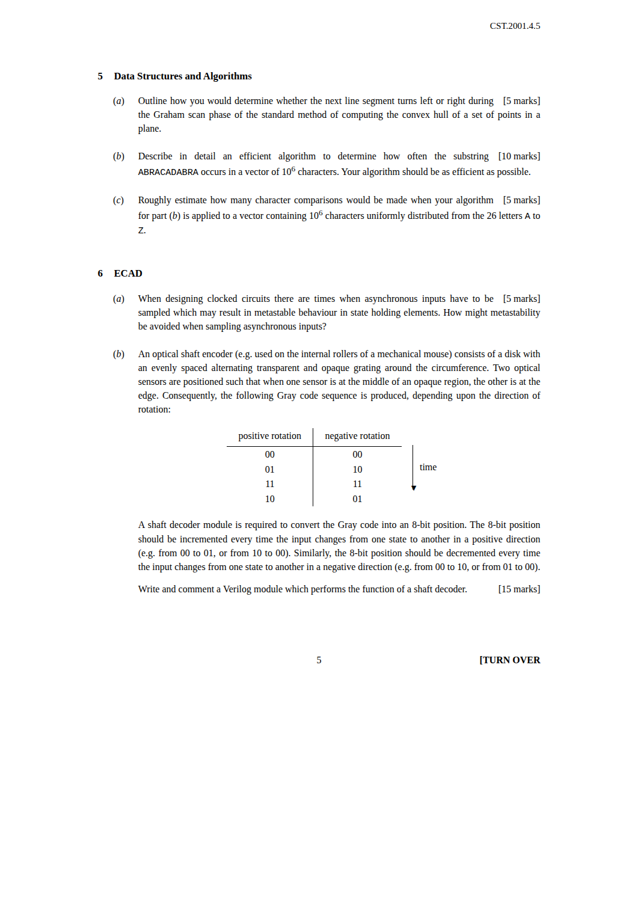CST.2001.4.5
5 Data Structures and Algorithms
(a) [5 marks] Outline how you would determine whether the next line segment turns left or right during the Graham scan phase of the standard method of computing the convex hull of a set of points in a plane.
(b) [10 marks] Describe in detail an efficient algorithm to determine how often the substring ABRACADABRA occurs in a vector of 106 characters. Your algorithm should be as efficient as possible.
(c) [5 marks] Roughly estimate how many character comparisons would be made when your algorithm for part (b) is applied to a vector containing 106 characters uniformly distributed from the 26 letters A to Z.
6 ECAD
(a) [5 marks] When designing clocked circuits there are times when asynchronous inputs have to be sampled which may result in metastable behaviour in state holding elements. How might metastability be avoided when sampling asynchronous inputs?
(b)
An optical shaft encoder (e.g. used on the internal rollers of a mechanical mouse) consists of a disk with an evenly spaced alternating transparent and opaque grating around the circumference. Two optical sensors are positioned such that when one sensor is at the middle of an opaque region, the other is at the edge. Consequently, the following Gray code sequence is produced, depending upon the direction of rotation:
| positive rotation | negative rotation | ▼ time |
| 00 | 00 |
| 01 | 10 |
| 11 | 11 |
| 10 | 01 |
A shaft decoder module is required to convert the Gray code into an 8-bit position. The 8-bit position should be incremented every time the input changes from one state to another in a positive direction (e.g. from 00 to 01, or from 10 to 00). Similarly, the 8-bit position should be decremented every time the input changes from one state to another in a negative direction (e.g. from 00 to 10, or from 01 to 00).
[15 marks] Write and comment a Verilog module which performs the function of a shaft decoder.
5 [TURN OVER